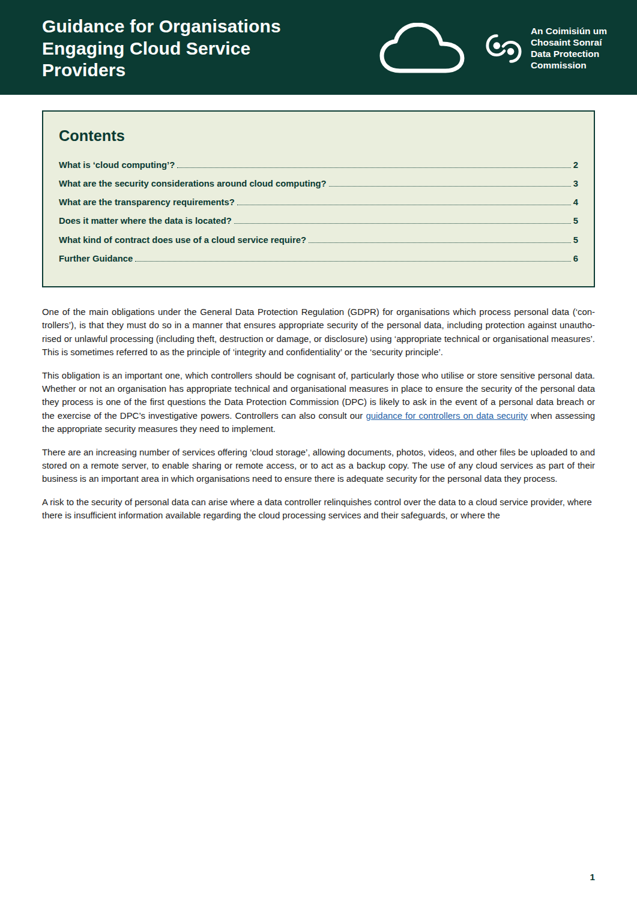Guidance for Organisations
Engaging Cloud Service
Providers
An Coimisiún um
Chosaint Sonraí
Data Protection
Commission
Contents
What is ‘cloud computing’? 2
What are the security considerations around cloud computing? 3
What are the transparency requirements? 4
Does it matter where the data is located? 5
What kind of contract does use of a cloud service require? 5
Further Guidance 6
One of the main obligations under the General Data Protection Regulation (GDPR) for organisations which process personal data (‘controllers’), is that they must do so in a manner that ensures appropriate security of the personal data, including protection against unauthorised or unlawful processing (including theft, destruction or damage, or disclosure) using ‘appropriate technical or organisational measures’. This is sometimes referred to as the principle of ‘integrity and confidentiality’ or the ‘security principle’.
This obligation is an important one, which controllers should be cognisant of, particularly those who utilise or store sensitive personal data. Whether or not an organisation has appropriate technical and organisational measures in place to ensure the security of the personal data they process is one of the first questions the Data Protection Commission (DPC) is likely to ask in the event of a personal data breach or the exercise of the DPC’s investigative powers. Controllers can also consult our guidance for controllers on data security when assessing the appropriate security measures they need to implement.
There are an increasing number of services offering ‘cloud storage’, allowing documents, photos, videos, and other files be uploaded to and stored on a remote server, to enable sharing or remote access, or to act as a backup copy. The use of any cloud services as part of their business is an important area in which organisations need to ensure there is adequate security for the personal data they process.
A risk to the security of personal data can arise where a data controller relinquishes control over the data to a cloud service provider, where there is insufficient information available regarding the cloud processing services and their safeguards, or where the
1